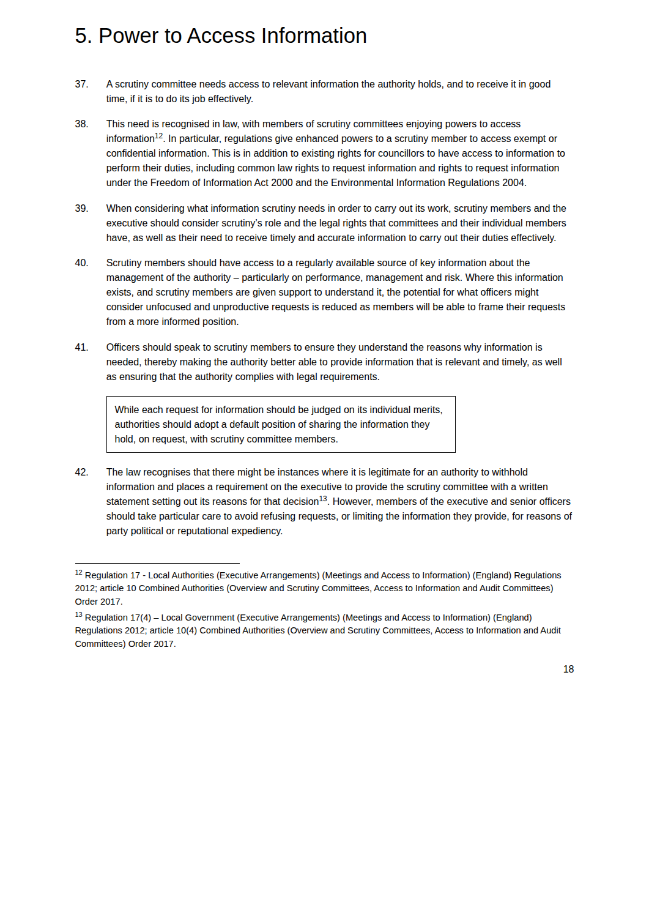5. Power to Access Information
37. A scrutiny committee needs access to relevant information the authority holds, and to receive it in good time, if it is to do its job effectively.
38. This need is recognised in law, with members of scrutiny committees enjoying powers to access information12. In particular, regulations give enhanced powers to a scrutiny member to access exempt or confidential information. This is in addition to existing rights for councillors to have access to information to perform their duties, including common law rights to request information and rights to request information under the Freedom of Information Act 2000 and the Environmental Information Regulations 2004.
39. When considering what information scrutiny needs in order to carry out its work, scrutiny members and the executive should consider scrutiny’s role and the legal rights that committees and their individual members have, as well as their need to receive timely and accurate information to carry out their duties effectively.
40. Scrutiny members should have access to a regularly available source of key information about the management of the authority – particularly on performance, management and risk. Where this information exists, and scrutiny members are given support to understand it, the potential for what officers might consider unfocused and unproductive requests is reduced as members will be able to frame their requests from a more informed position.
41. Officers should speak to scrutiny members to ensure they understand the reasons why information is needed, thereby making the authority better able to provide information that is relevant and timely, as well as ensuring that the authority complies with legal requirements.
While each request for information should be judged on its individual merits, authorities should adopt a default position of sharing the information they hold, on request, with scrutiny committee members.
42. The law recognises that there might be instances where it is legitimate for an authority to withhold information and places a requirement on the executive to provide the scrutiny committee with a written statement setting out its reasons for that decision13. However, members of the executive and senior officers should take particular care to avoid refusing requests, or limiting the information they provide, for reasons of party political or reputational expediency.
12 Regulation 17 - Local Authorities (Executive Arrangements) (Meetings and Access to Information) (England) Regulations 2012; article 10 Combined Authorities (Overview and Scrutiny Committees, Access to Information and Audit Committees) Order 2017.
13 Regulation 17(4) – Local Government (Executive Arrangements) (Meetings and Access to Information) (England) Regulations 2012; article 10(4) Combined Authorities (Overview and Scrutiny Committees, Access to Information and Audit Committees) Order 2017.
18